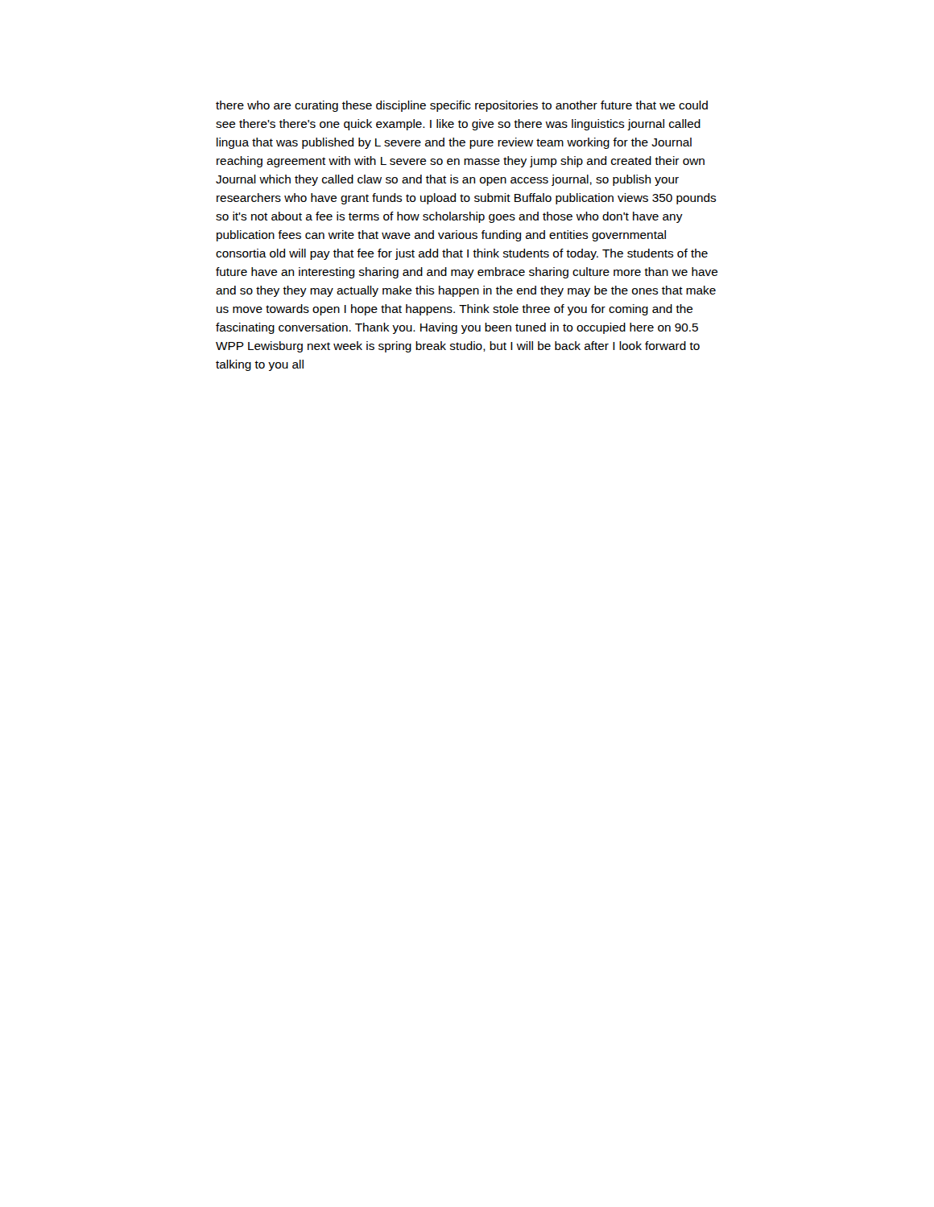there who are curating these discipline specific repositories to another future that we could see there's there's one quick example. I like to give so there was linguistics journal called lingua that was published by L severe and the pure review team working for the Journal reaching agreement with with L severe so en masse they jump ship and created their own Journal which they called claw so and that is an open access journal, so publish your researchers who have grant funds to upload to submit Buffalo publication views 350 pounds so it's not about a fee is terms of how scholarship goes and those who don't have any publication fees can write that wave and various funding and entities governmental consortia old will pay that fee for just add that I think students of today. The students of the future have an interesting sharing and and may embrace sharing culture more than we have and so they they may actually make this happen in the end they may be the ones that make us move towards open I hope that happens. Think stole three of you for coming and the fascinating conversation. Thank you. Having you been tuned in to occupied here on 90.5 WPP Lewisburg next week is spring break studio, but I will be back after I look forward to talking to you all